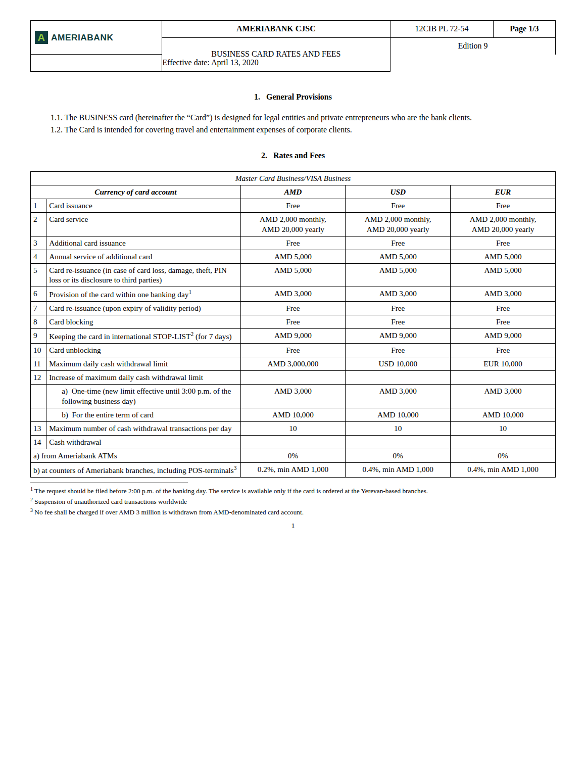| A AMERIABANK | AMERIABANK CJSC | 12CIB PL 72-54 | Page 1/3 |
| BUSINESS CARD RATES AND FEES | Edition 9 |
| Effective date: April 13, 2020 |
1. General Provisions
1.1. The BUSINESS card (hereinafter the “Card”) is designed for legal entities and private entrepreneurs who are the bank clients.
1.2. The Card is intended for covering travel and entertainment expenses of corporate clients.
2. Rates and Fees
| Master Card Business/VISA Business |
| Currency of card account | AMD | USD | EUR |
| 1 | Card issuance | Free | Free | Free |
| 2 | Card service | AMD 2,000 monthly, AMD 20,000 yearly | AMD 2,000 monthly, AMD 20,000 yearly | AMD 2,000 monthly, AMD 20,000 yearly |
| 3 | Additional card issuance | Free | Free | Free |
| 4 | Annual service of additional card | AMD 5,000 | AMD 5,000 | AMD 5,000 |
| 5 | Card re-issuance (in case of card loss, damage, theft, PIN loss or its disclosure to third parties) | AMD 5,000 | AMD 5,000 | AMD 5,000 |
| 6 | Provision of the card within one banking day 1 | AMD 3,000 | AMD 3,000 | AMD 3,000 |
| 7 | Card re-issuance (upon expiry of validity period) | Free | Free | Free |
| 8 | Card blocking | Free | Free | Free |
| 9 | Keeping the card in international STOP-LIST 2 (for 7 days) | AMD 9,000 | AMD 9,000 | AMD 9,000 |
| 10 | Card unblocking | Free | Free | Free |
| 11 | Maximum daily cash withdrawal limit | AMD 3,000,000 | USD 10,000 | EUR 10,000 |
| 12 | Increase of maximum daily cash withdrawal limit | | | |
| | a) One-time (new limit effective until 3:00 p.m. of the following business day) | AMD 3,000 | AMD 3,000 | AMD 3,000 |
| | b) For the entire term of card | AMD 10,000 | AMD 10,000 | AMD 10,000 |
| 13 | Maximum number of cash withdrawal transactions per day | 10 | 10 | 10 |
| 14 | Cash withdrawal | | | |
| a) from Ameriabank ATMs | 0% | 0% | 0% |
| b) at counters of Ameriabank branches, including POS-terminals 3 | 0.2%, min AMD 1,000 | 0.4%, min AMD 1,000 | 0.4%, min AMD 1,000 |
1 The request should be filed before 2:00 p.m. of the banking day. The service is available only if the card is ordered at the Yerevan-based branches.
2 Suspension of unauthorized card transactions worldwide
3 No fee shall be charged if over AMD 3 million is withdrawn from AMD-denominated card account.
1